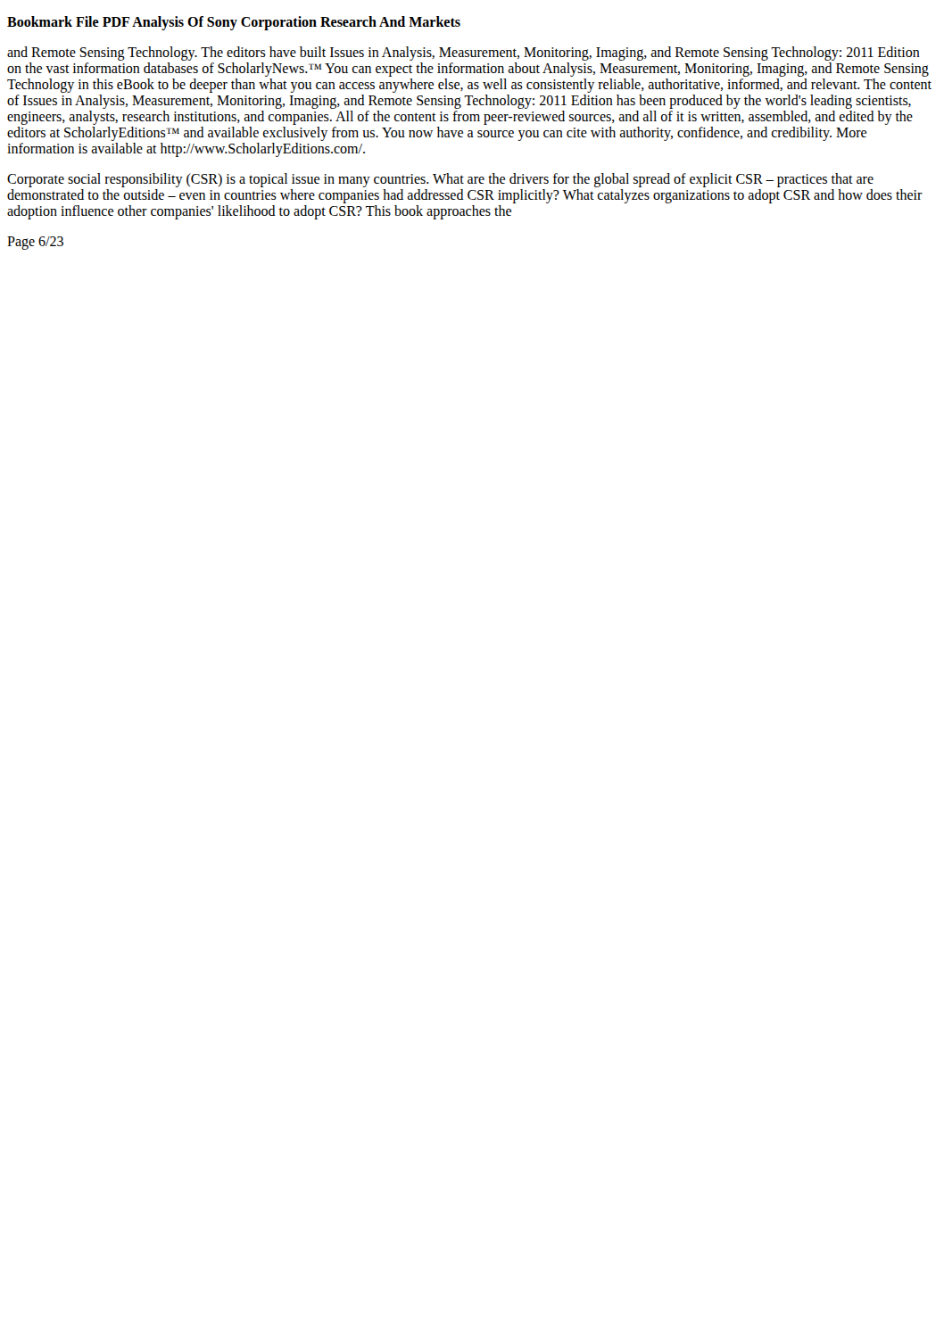Bookmark File PDF Analysis Of Sony Corporation Research And Markets
and Remote Sensing Technology. The editors have built Issues in Analysis, Measurement, Monitoring, Imaging, and Remote Sensing Technology: 2011 Edition on the vast information databases of ScholarlyNews.™ You can expect the information about Analysis, Measurement, Monitoring, Imaging, and Remote Sensing Technology in this eBook to be deeper than what you can access anywhere else, as well as consistently reliable, authoritative, informed, and relevant. The content of Issues in Analysis, Measurement, Monitoring, Imaging, and Remote Sensing Technology: 2011 Edition has been produced by the world's leading scientists, engineers, analysts, research institutions, and companies. All of the content is from peer-reviewed sources, and all of it is written, assembled, and edited by the editors at ScholarlyEditions™ and available exclusively from us. You now have a source you can cite with authority, confidence, and credibility. More information is available at http://www.ScholarlyEditions.com/.
Corporate social responsibility (CSR) is a topical issue in many countries. What are the drivers for the global spread of explicit CSR – practices that are demonstrated to the outside – even in countries where companies had addressed CSR implicitly? What catalyzes organizations to adopt CSR and how does their adoption influence other companies' likelihood to adopt CSR? This book approaches the
Page 6/23